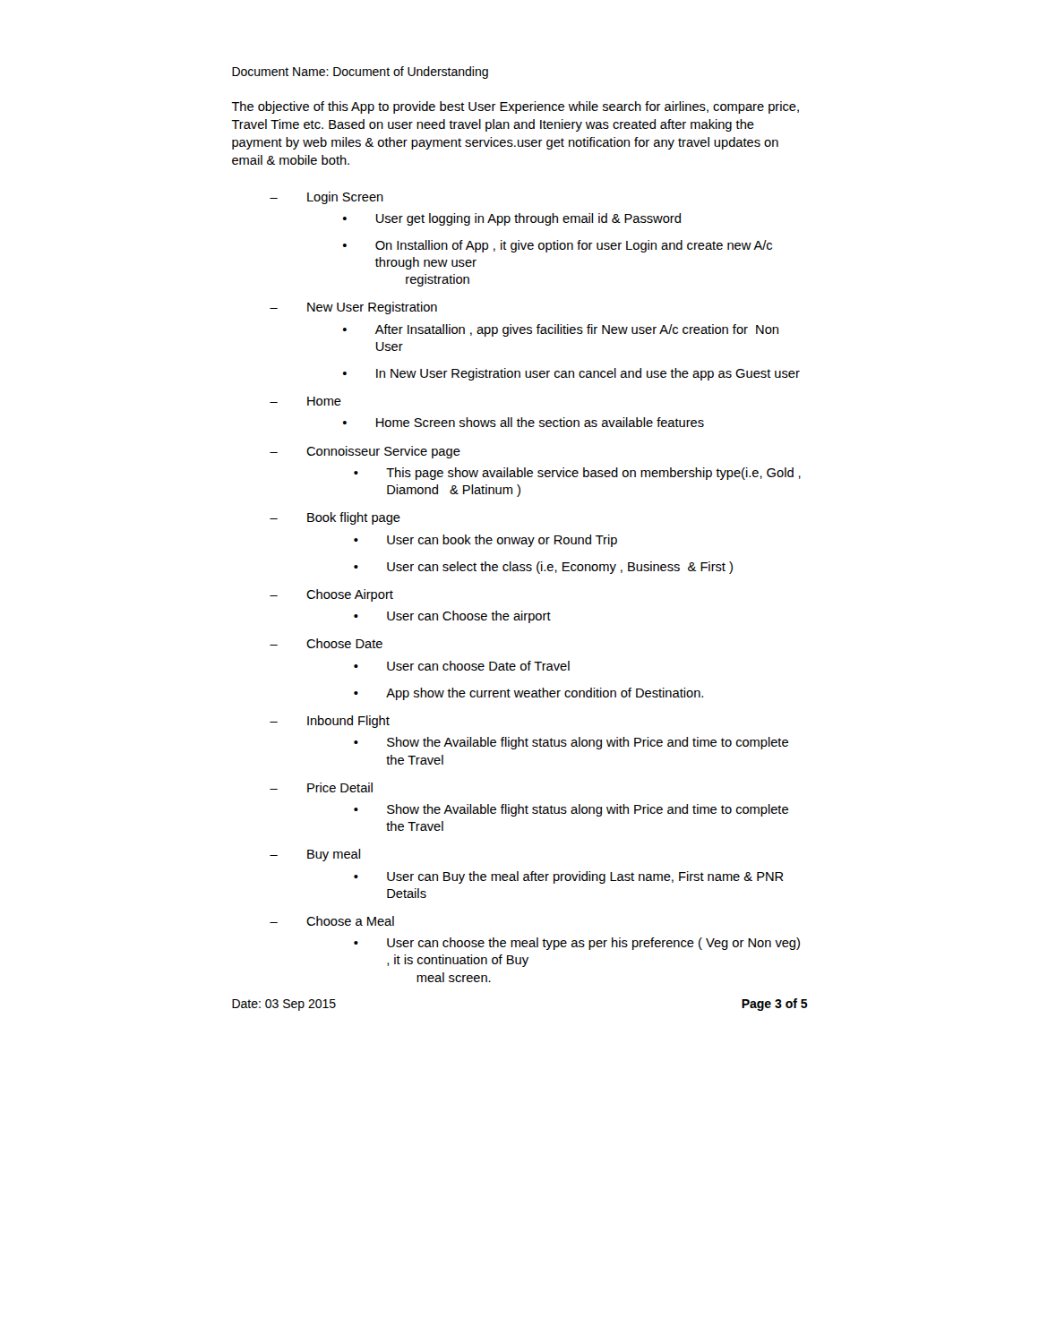Document Name: Document of Understanding
The objective of this App to provide best User Experience while search for airlines, compare price, Travel Time etc. Based on user need travel plan and Iteniery was created after making the payment by web miles & other payment services.user get notification for any travel updates on email & mobile both.
Login Screen
User get logging in App through email id & Password
On Installion of App , it give option for user Login and create new A/c through new user registration
New User Registration
After Insatallion , app gives facilities fir New user A/c creation for Non User
In New User Registration user can cancel and use the app as Guest user
Home
Home Screen shows all the section as available features
Connoisseur Service page
This page show available service based on membership type(i.e, Gold , Diamond & Platinum )
Book flight page
User can book the onway or Round Trip
User can select the class (i.e, Economy , Business & First )
Choose Airport
User can Choose the airport
Choose Date
User can choose Date of Travel
App show the current weather condition of Destination.
Inbound Flight
Show the Available flight status along with Price and time to complete the Travel
Price Detail
Show the Available flight status along with Price and time to complete the Travel
Buy meal
User can Buy the meal after providing Last name, First name & PNR Details
Choose a Meal
User can choose the meal type as per his preference ( Veg or Non veg) , it is continuation of Buy meal screen.
Date: 03 Sep 2015 Page 3 of 5